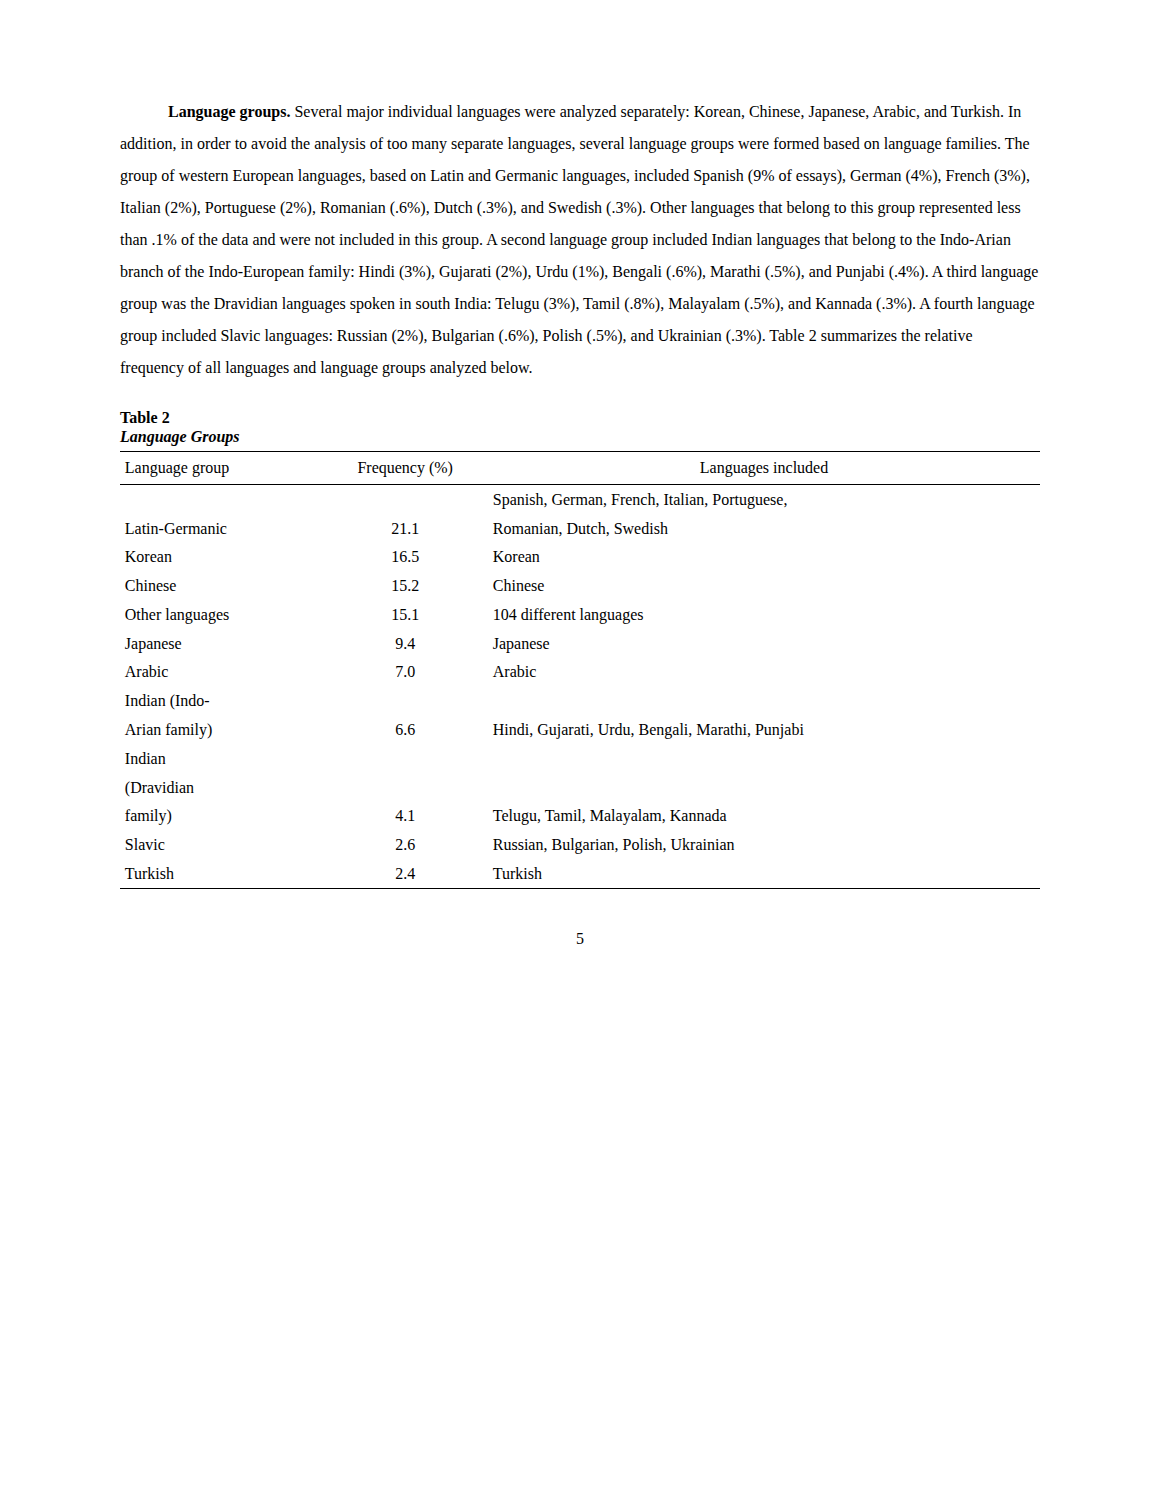Language groups. Several major individual languages were analyzed separately: Korean, Chinese, Japanese, Arabic, and Turkish. In addition, in order to avoid the analysis of too many separate languages, several language groups were formed based on language families. The group of western European languages, based on Latin and Germanic languages, included Spanish (9% of essays), German (4%), French (3%), Italian (2%), Portuguese (2%), Romanian (.6%), Dutch (.3%), and Swedish (.3%). Other languages that belong to this group represented less than .1% of the data and were not included in this group. A second language group included Indian languages that belong to the Indo-Arian branch of the Indo-European family: Hindi (3%), Gujarati (2%), Urdu (1%), Bengali (.6%), Marathi (.5%), and Punjabi (.4%). A third language group was the Dravidian languages spoken in south India: Telugu (3%), Tamil (.8%), Malayalam (.5%), and Kannada (.3%). A fourth language group included Slavic languages: Russian (2%), Bulgarian (.6%), Polish (.5%), and Ukrainian (.3%). Table 2 summarizes the relative frequency of all languages and language groups analyzed below.
Table 2
Language Groups
| Language group | Frequency (%) | Languages included |
| --- | --- | --- |
| | | Spanish, German, French, Italian, Portuguese, |
| Latin-Germanic | 21.1 | Romanian, Dutch, Swedish |
| Korean | 16.5 | Korean |
| Chinese | 15.2 | Chinese |
| Other languages | 15.1 | 104 different languages |
| Japanese | 9.4 | Japanese |
| Arabic | 7.0 | Arabic |
| Indian (Indo- | | |
| Arian family) | 6.6 | Hindi, Gujarati, Urdu, Bengali, Marathi, Punjabi |
| Indian | | |
| (Dravidian | | |
| family) | 4.1 | Telugu, Tamil, Malayalam, Kannada |
| Slavic | 2.6 | Russian, Bulgarian, Polish, Ukrainian |
| Turkish | 2.4 | Turkish |
5